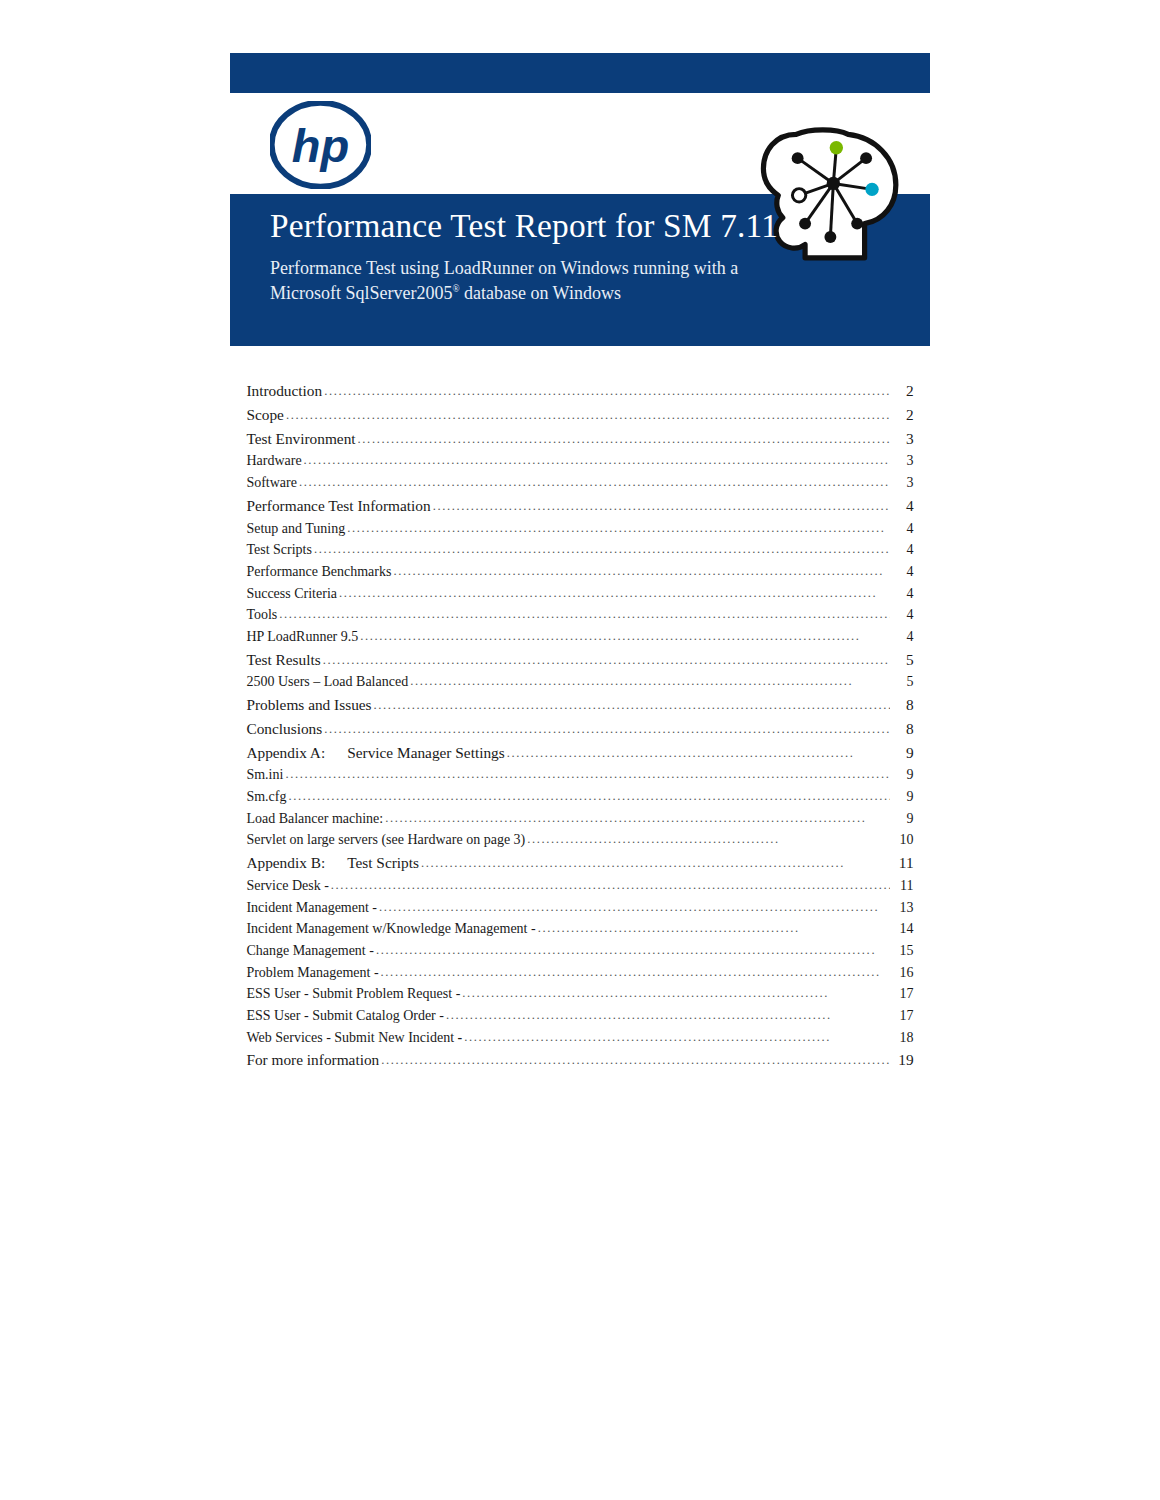hp
Performance Test Report for SM 7.11
Performance Test using LoadRunner on Windows running with a
Microsoft SqlServer2005® database on Windows
Introduction.................................................................................................................................. 2
Scope....................................................................................................................................... 2
Test Environment......................................................................................................................... 3
Hardware................................................................................................................................. 3
Software................................................................................................................................... 3
Performance Test Information....................................................................................................... 4
Setup and Tuning................................................................................................................. 4
Test Scripts.............................................................................................................................. 4
Performance Benchmarks....................................................................................................... 4
Success Criteria................................................................................................................. 4
Tools....................................................................................................................................... 4
HP LoadRunner 9.5......................................................................................................... 4
Test Results.............................................................................................................................. 5
2500 Users – Load Balanced............................................................................................. 5
Problems and Issues................................................................................................................... 8
Conclusions............................................................................................................................. 8
Appendix A: Service Manager Settings......................................................................... 9
Sm.ini..................................................................................................................................... 9
Sm.cfg.................................................................................................................................... 9
Load Balancer machine:..................................................................................................... 9
Servlet on large servers (see Hardware on page 3)..................................................... 10
Appendix B: Test Scripts......................................................................................... 11
Service Desk -....................................................................................................................... 11
Incident Management -......................................................................................................... 13
Incident Management w/Knowledge Management -....................................................... 14
Change Management -......................................................................................................... 15
Problem Management -......................................................................................................... 16
ESS User - Submit Problem Request -............................................................................. 17
ESS User - Submit Catalog Order -................................................................................. 17
Web Services - Submit New Incident -............................................................................. 18
For more information................................................................................................................. 19